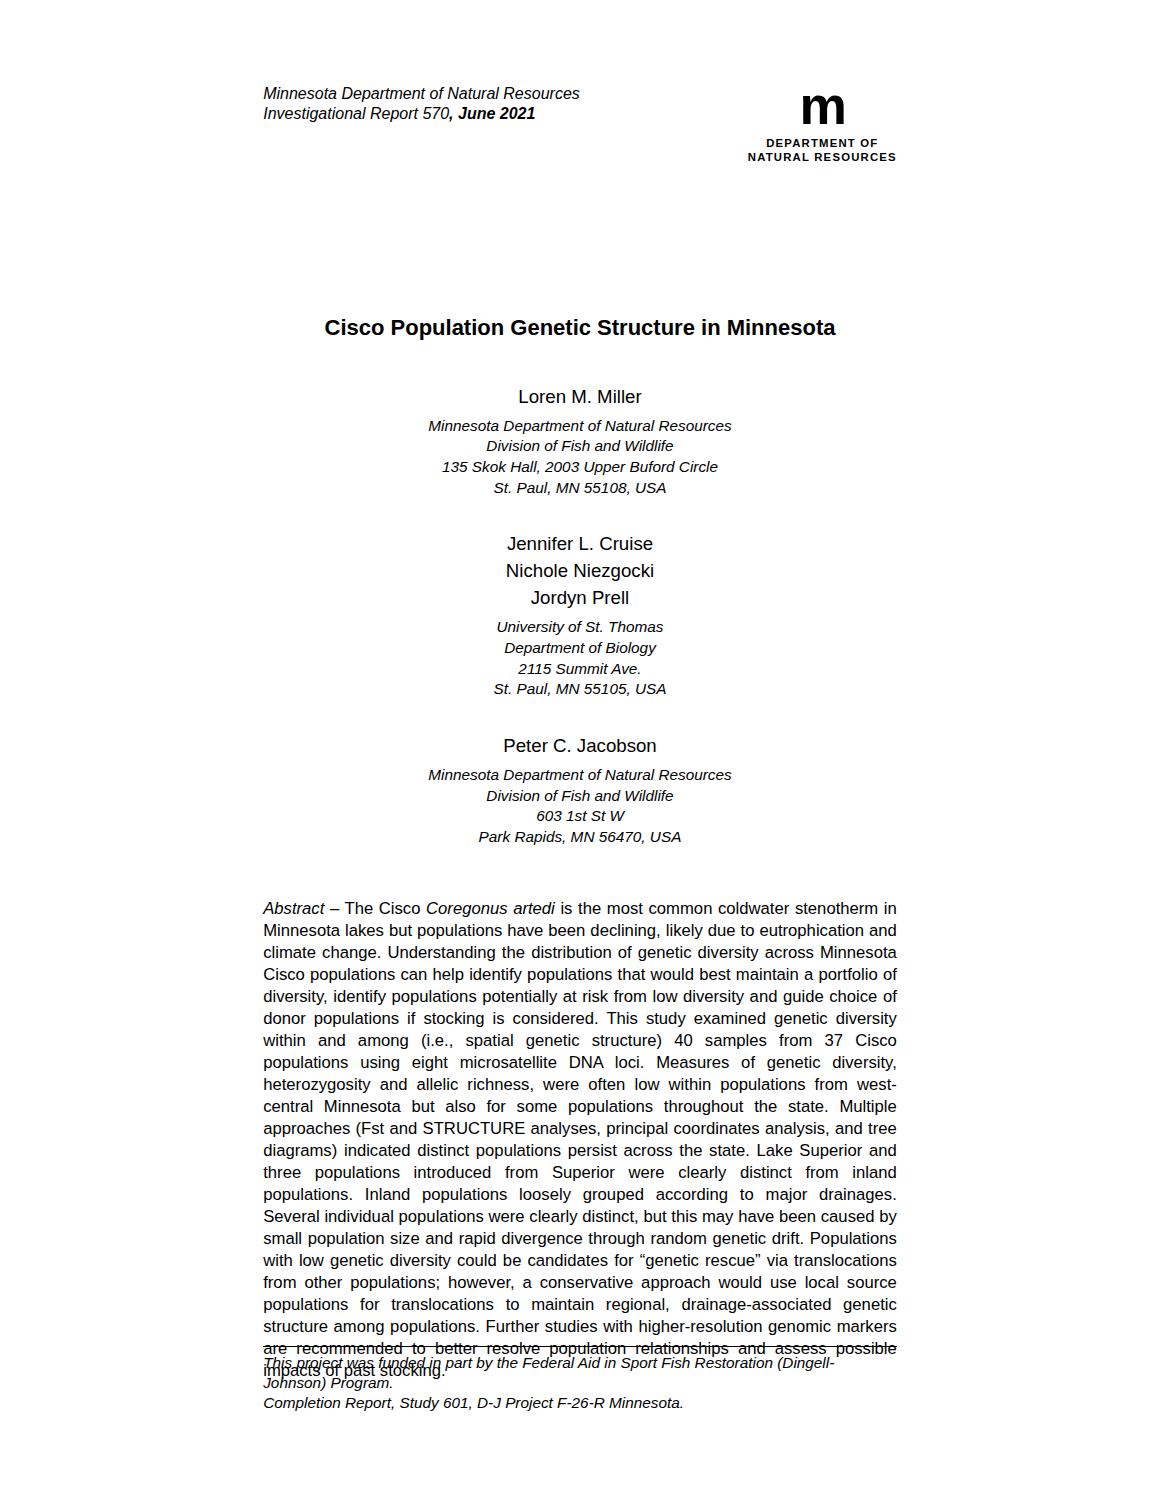Minnesota Department of Natural Resources
Investigational Report 570, June 2021
m
DEPARTMENT OF
NATURAL RESOURCES
Cisco Population Genetic Structure in Minnesota
Loren M. Miller
Minnesota Department of Natural Resources
Division of Fish and Wildlife
135 Skok Hall, 2003 Upper Buford Circle
St. Paul, MN 55108, USA
Jennifer L. Cruise
Nichole Niezgocki
Jordyn Prell
University of St. Thomas
Department of Biology
2115 Summit Ave.
St. Paul, MN 55105, USA
Peter C. Jacobson
Minnesota Department of Natural Resources
Division of Fish and Wildlife
603 1st St W
Park Rapids, MN 56470, USA
Abstract – The Cisco Coregonus artedi is the most common coldwater stenotherm in Minnesota lakes but populations have been declining, likely due to eutrophication and climate change. Understanding the distribution of genetic diversity across Minnesota Cisco populations can help identify populations that would best maintain a portfolio of diversity, identify populations potentially at risk from low diversity and guide choice of donor populations if stocking is considered. This study examined genetic diversity within and among (i.e., spatial genetic structure) 40 samples from 37 Cisco populations using eight microsatellite DNA loci. Measures of genetic diversity, heterozygosity and allelic richness, were often low within populations from west-central Minnesota but also for some populations throughout the state. Multiple approaches (Fst and STRUCTURE analyses, principal coordinates analysis, and tree diagrams) indicated distinct populations persist across the state. Lake Superior and three populations introduced from Superior were clearly distinct from inland populations. Inland populations loosely grouped according to major drainages. Several individual populations were clearly distinct, but this may have been caused by small population size and rapid divergence through random genetic drift. Populations with low genetic diversity could be candidates for “genetic rescue” via translocations from other populations; however, a conservative approach would use local source populations for translocations to maintain regional, drainage-associated genetic structure among populations. Further studies with higher-resolution genomic markers are recommended to better resolve population relationships and assess possible impacts of past stocking.
This project was funded in part by the Federal Aid in Sport Fish Restoration (Dingell-Johnson) Program.
Completion Report, Study 601, D-J Project F-26-R Minnesota.